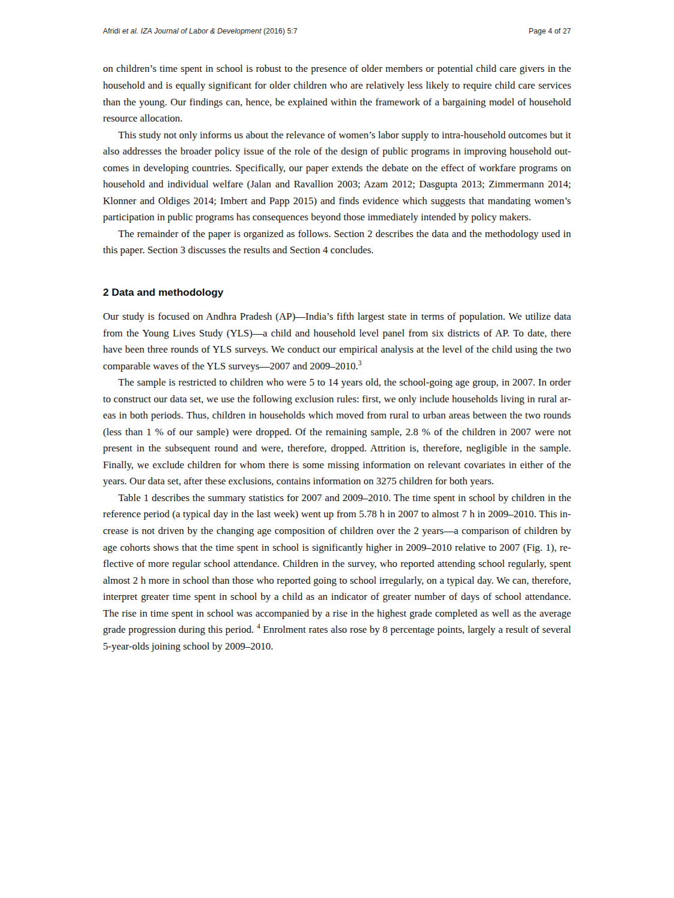Afridi et al. IZA Journal of Labor & Development (2016) 5:7 Page 4 of 27
on children’s time spent in school is robust to the presence of older members or potential child care givers in the household and is equally significant for older children who are relatively less likely to require child care services than the young. Our findings can, hence, be explained within the framework of a bargaining model of household resource allocation.
This study not only informs us about the relevance of women’s labor supply to intra-household outcomes but it also addresses the broader policy issue of the role of the design of public programs in improving household outcomes in developing countries. Specifically, our paper extends the debate on the effect of workfare programs on household and individual welfare (Jalan and Ravallion 2003; Azam 2012; Dasgupta 2013; Zimmermann 2014; Klonner and Oldiges 2014; Imbert and Papp 2015) and finds evidence which suggests that mandating women’s participation in public programs has consequences beyond those immediately intended by policy makers.
The remainder of the paper is organized as follows. Section 2 describes the data and the methodology used in this paper. Section 3 discusses the results and Section 4 concludes.
2 Data and methodology
Our study is focused on Andhra Pradesh (AP)—India’s fifth largest state in terms of population. We utilize data from the Young Lives Study (YLS)—a child and household level panel from six districts of AP. To date, there have been three rounds of YLS surveys. We conduct our empirical analysis at the level of the child using the two comparable waves of the YLS surveys—2007 and 2009–2010.3
The sample is restricted to children who were 5 to 14 years old, the school-going age group, in 2007. In order to construct our data set, we use the following exclusion rules: first, we only include households living in rural areas in both periods. Thus, children in households which moved from rural to urban areas between the two rounds (less than 1 % of our sample) were dropped. Of the remaining sample, 2.8 % of the children in 2007 were not present in the subsequent round and were, therefore, dropped. Attrition is, therefore, negligible in the sample. Finally, we exclude children for whom there is some missing information on relevant covariates in either of the years. Our data set, after these exclusions, contains information on 3275 children for both years.
Table 1 describes the summary statistics for 2007 and 2009–2010. The time spent in school by children in the reference period (a typical day in the last week) went up from 5.78 h in 2007 to almost 7 h in 2009–2010. This increase is not driven by the changing age composition of children over the 2 years—a comparison of children by age cohorts shows that the time spent in school is significantly higher in 2009–2010 relative to 2007 (Fig. 1), reflective of more regular school attendance. Children in the survey, who reported attending school regularly, spent almost 2 h more in school than those who reported going to school irregularly, on a typical day. We can, therefore, interpret greater time spent in school by a child as an indicator of greater number of days of school attendance. The rise in time spent in school was accompanied by a rise in the highest grade completed as well as the average grade progression during this period. 4 Enrolment rates also rose by 8 percentage points, largely a result of several 5-year-olds joining school by 2009–2010.